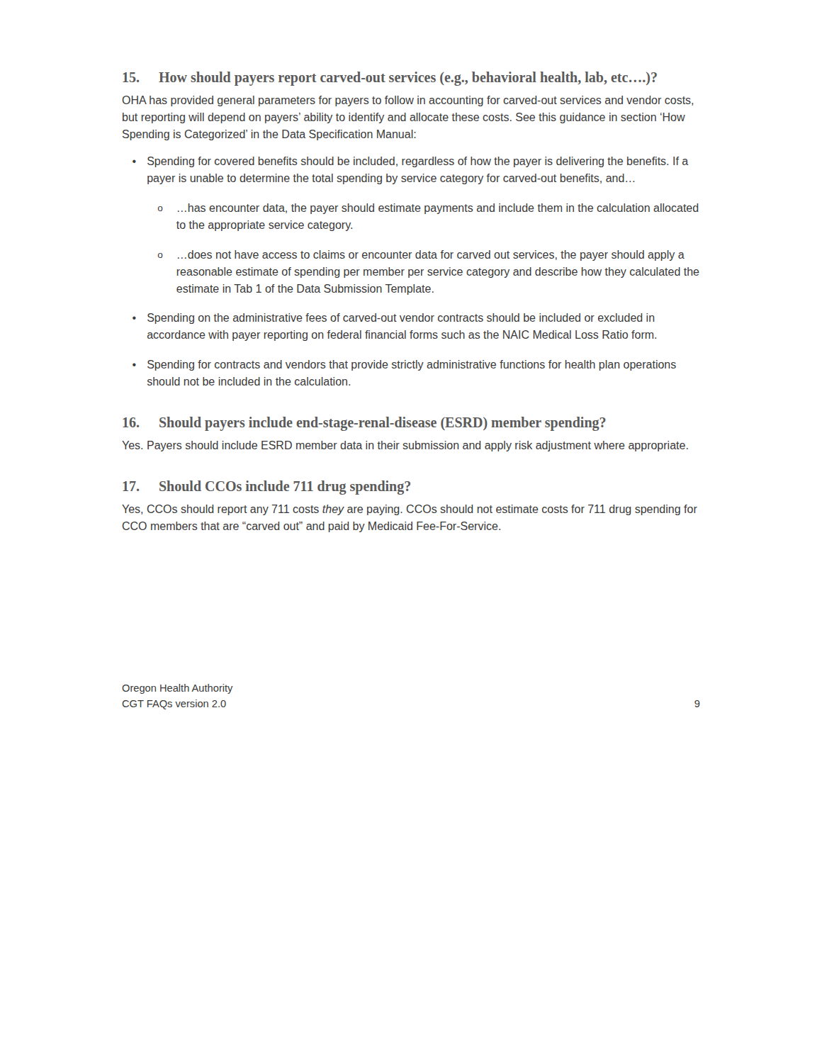15. How should payers report carved-out services (e.g., behavioral health, lab, etc….)?
OHA has provided general parameters for payers to follow in accounting for carved-out services and vendor costs, but reporting will depend on payers’ ability to identify and allocate these costs. See this guidance in section ‘How Spending is Categorized’ in the Data Specification Manual:
Spending for covered benefits should be included, regardless of how the payer is delivering the benefits. If a payer is unable to determine the total spending by service category for carved-out benefits, and…
…has encounter data, the payer should estimate payments and include them in the calculation allocated to the appropriate service category.
…does not have access to claims or encounter data for carved out services, the payer should apply a reasonable estimate of spending per member per service category and describe how they calculated the estimate in Tab 1 of the Data Submission Template.
Spending on the administrative fees of carved-out vendor contracts should be included or excluded in accordance with payer reporting on federal financial forms such as the NAIC Medical Loss Ratio form.
Spending for contracts and vendors that provide strictly administrative functions for health plan operations should not be included in the calculation.
16. Should payers include end-stage-renal-disease (ESRD) member spending?
Yes. Payers should include ESRD member data in their submission and apply risk adjustment where appropriate.
17. Should CCOs include 711 drug spending?
Yes, CCOs should report any 711 costs they are paying. CCOs should not estimate costs for 711 drug spending for CCO members that are “carved out” and paid by Medicaid Fee-For-Service.
Oregon Health Authority CGT FAQs version 2.0 9